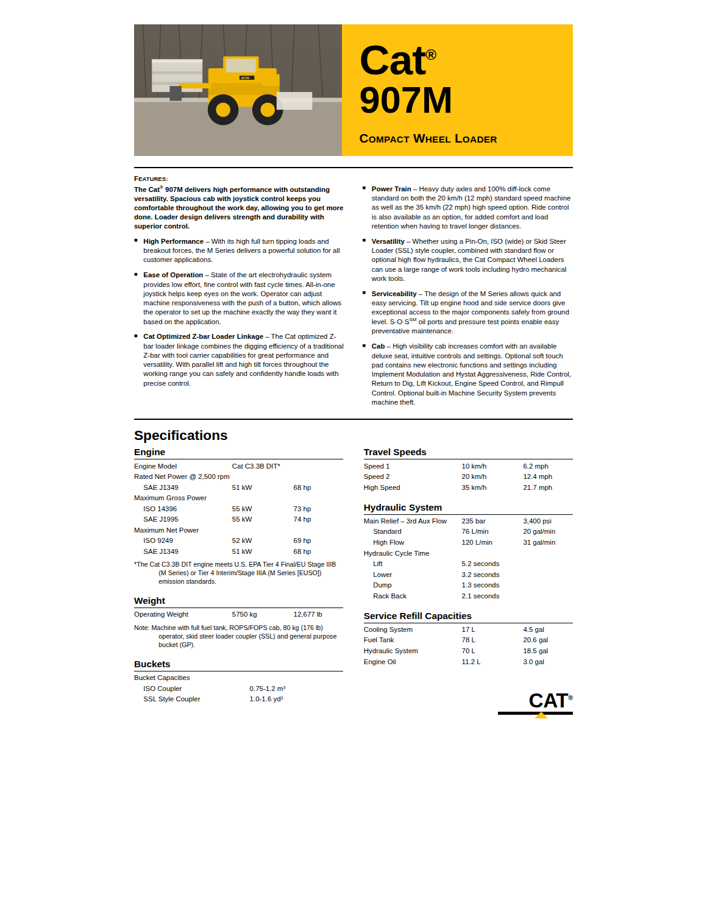Cat®
907M
COMPACT WHEEL LOADER
FEATURES:
The Cat® 907M delivers high performance with outstanding versatility. Spacious cab with joystick control keeps you comfortable throughout the work day, allowing you to get more done. Loader design delivers strength and durability with superior control.
High Performance – With its high full turn tipping loads and breakout forces, the M Series delivers a powerful solution for all customer applications.
Ease of Operation – State of the art electrohydraulic system provides low effort, fine control with fast cycle times. All-in-one joystick helps keep eyes on the work. Operator can adjust machine responsiveness with the push of a button, which allows the operator to set up the machine exactly the way they want it based on the application.
Cat Optimized Z-bar Loader Linkage – The Cat optimized Z-bar loader linkage combines the digging efficiency of a traditional Z-bar with tool carrier capabilities for great performance and versatility. With parallel lift and high tilt forces throughout the working range you can safely and confidently handle loads with precise control.
Power Train – Heavy duty axles and 100% diff-lock come standard on both the 20 km/h (12 mph) standard speed machine as well as the 35 km/h (22 mph) high speed option. Ride control is also available as an option, for added comfort and load retention when having to travel longer distances.
Versatility – Whether using a Pin-On, ISO (wide) or Skid Steer Loader (SSL) style coupler, combined with standard flow or optional high flow hydraulics, the Cat Compact Wheel Loaders can use a large range of work tools including hydro mechanical work tools.
Serviceability – The design of the M Series allows quick and easy servicing. Tilt up engine hood and side service doors give exceptional access to the major components safely from ground level. S·O·SSM oil ports and pressure test points enable easy preventative maintenance.
Cab – High visibility cab increases comfort with an available deluxe seat, intuitive controls and settings. Optional soft touch pad contains new electronic functions and settings including Implement Modulation and Hystat Aggressiveness, Ride Control, Return to Dig, Lift Kickout, Engine Speed Control, and Rimpull Control. Optional built-in Machine Security System prevents machine theft.
Specifications
Engine
| Engine Model | Cat C3.3B DIT* |
| Rated Net Power @ 2,500 rpm |
| SAE J1349 | 51 kW | 68 hp |
| Maximum Gross Power |
| ISO 14396 | 55 kW | 73 hp |
| SAE J1995 | 55 kW | 74 hp |
| Maximum Net Power |
| ISO 9249 | 52 kW | 69 hp |
| SAE J1349 | 51 kW | 68 hp |
*The Cat C3.3B DIT engine meets U.S. EPA Tier 4 Final/EU Stage IIIB (M Series) or Tier 4 Interim/Stage IIIA (M Series [EUSO]) emission standards.
Weight
| Operating Weight | 5750 kg | 12,677 lb |
Note: Machine with full fuel tank, ROPS/FOPS cab, 80 kg (176 lb) operator, skid steer loader coupler (SSL) and general purpose bucket (GP).
Buckets
| Bucket Capacities |
| ISO Coupler | 0.75-1.2 m³ |
| SSL Style Coupler | 1.0-1.6 yd³ |
Travel Speeds
| Speed 1 | 10 km/h | 6.2 mph |
| Speed 2 | 20 km/h | 12.4 mph |
| High Speed | 35 km/h | 21.7 mph |
Hydraulic System
| Main Relief – 3rd Aux Flow | 235 bar | 3,400 psi |
| Standard | 76 L/min | 20 gal/min |
| High Flow | 120 L/min | 31 gal/min |
| Hydraulic Cycle Time |
| Lift | 5.2 seconds |
| Lower | 3.2 seconds |
| Dump | 1.3 seconds |
| Rack Back | 2.1 seconds |
Service Refill Capacities
| Cooling System | 17 L | 4.5 gal |
| Fuel Tank | 78 L | 20.6 gal |
| Hydraulic System | 70 L | 18.5 gal |
| Engine Oil | 11.2 L | 3.0 gal |
CAT®